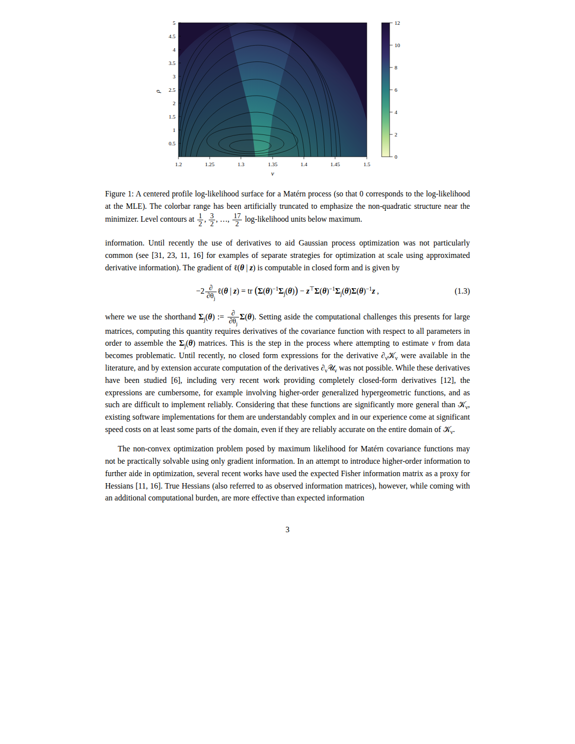5 4.5 4 3.5 3 2.5 2 1.5 1 0.5 ρ 1.2 1.25 1.3 1.35 1.4 1.45 1.5 ν 12 10 8 6 4 2 0
Figure 1: A centered profile log-likelihood surface for a Matérn process (so that 0 corresponds to the log-likelihood at the MLE). The colorbar range has been artificially truncated to emphasize the non-quadratic structure near the minimizer. Level contours at 12, 32, …, 172 log-likelihood units below maximum.
information. Until recently the use of derivatives to aid Gaussian process optimization was not particularly common (see [31, 23, 11, 16] for examples of separate strategies for optimization at scale using approximated derivative information). The gradient of ℓ(θ | z) is computable in closed form and is given by
−2∂∂θjℓ(θ | z) = tr (Σ(θ)−1Σj(θ)) − z⊤Σ(θ)−1Σj(θ)Σ(θ)−1z , (1.3)
where we use the shorthand Σj(θ) := ∂∂θj Σ(θ). Setting aside the computational challenges this presents for large matrices, computing this quantity requires derivatives of the covariance function with respect to all parameters in order to assemble the Σj(θ) matrices. This is the step in the process where attempting to estimate ν from data becomes problematic. Until recently, no closed form expressions for the derivative ∂ν𝒦ν were available in the literature, and by extension accurate computation of the derivatives ∂ν𝒰ν was not possible. While these derivatives have been studied [6], including very recent work providing completely closed-form derivatives [12], the expressions are cumbersome, for example involving higher-order generalized hypergeometric functions, and as such are difficult to implement reliably. Considering that these functions are significantly more general than 𝒦ν, existing software implementations for them are understandably complex and in our experience come at significant speed costs on at least some parts of the domain, even if they are reliably accurate on the entire domain of 𝒦ν.
The non-convex optimization problem posed by maximum likelihood for Matérn covariance functions may not be practically solvable using only gradient information. In an attempt to introduce higher-order information to further aide in optimization, several recent works have used the expected Fisher information matrix as a proxy for Hessians [11, 16]. True Hessians (also referred to as observed information matrices), however, while coming with an additional computational burden, are more effective than expected information
3